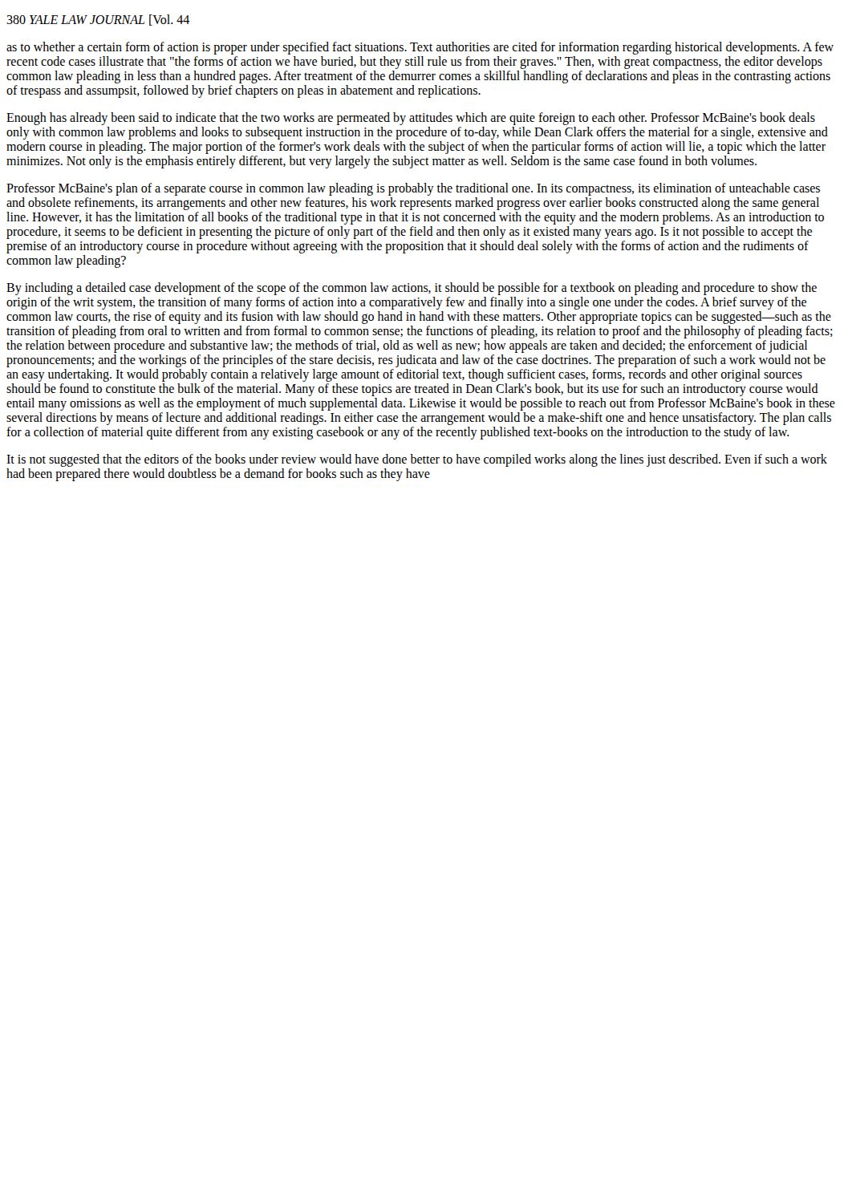380 YALE LAW JOURNAL [Vol. 44
as to whether a certain form of action is proper under specified fact situations. Text authorities are cited for information regarding historical developments. A few recent code cases illustrate that "the forms of action we have buried, but they still rule us from their graves." Then, with great compactness, the editor develops common law pleading in less than a hundred pages. After treatment of the demurrer comes a skillful handling of declarations and pleas in the contrasting actions of trespass and assumpsit, followed by brief chapters on pleas in abatement and replications.
Enough has already been said to indicate that the two works are permeated by attitudes which are quite foreign to each other. Professor McBaine's book deals only with common law problems and looks to subsequent instruction in the procedure of to-day, while Dean Clark offers the material for a single, extensive and modern course in pleading. The major portion of the former's work deals with the subject of when the particular forms of action will lie, a topic which the latter minimizes. Not only is the emphasis entirely different, but very largely the subject matter as well. Seldom is the same case found in both volumes.
Professor McBaine's plan of a separate course in common law pleading is probably the traditional one. In its compactness, its elimination of unteachable cases and obsolete refinements, its arrangements and other new features, his work represents marked progress over earlier books constructed along the same general line. However, it has the limitation of all books of the traditional type in that it is not concerned with the equity and the modern problems. As an introduction to procedure, it seems to be deficient in presenting the picture of only part of the field and then only as it existed many years ago. Is it not possible to accept the premise of an introductory course in procedure without agreeing with the proposition that it should deal solely with the forms of action and the rudiments of common law pleading?
By including a detailed case development of the scope of the common law actions, it should be possible for a textbook on pleading and procedure to show the origin of the writ system, the transition of many forms of action into a comparatively few and finally into a single one under the codes. A brief survey of the common law courts, the rise of equity and its fusion with law should go hand in hand with these matters. Other appropriate topics can be suggested—such as the transition of pleading from oral to written and from formal to common sense; the functions of pleading, its relation to proof and the philosophy of pleading facts; the relation between procedure and substantive law; the methods of trial, old as well as new; how appeals are taken and decided; the enforcement of judicial pronouncements; and the workings of the principles of the stare decisis, res judicata and law of the case doctrines. The preparation of such a work would not be an easy undertaking. It would probably contain a relatively large amount of editorial text, though sufficient cases, forms, records and other original sources should be found to constitute the bulk of the material. Many of these topics are treated in Dean Clark's book, but its use for such an introductory course would entail many omissions as well as the employment of much supplemental data. Likewise it would be possible to reach out from Professor McBaine's book in these several directions by means of lecture and additional readings. In either case the arrangement would be a make-shift one and hence unsatisfactory. The plan calls for a collection of material quite different from any existing casebook or any of the recently published text-books on the introduction to the study of law.
It is not suggested that the editors of the books under review would have done better to have compiled works along the lines just described. Even if such a work had been prepared there would doubtless be a demand for books such as they have